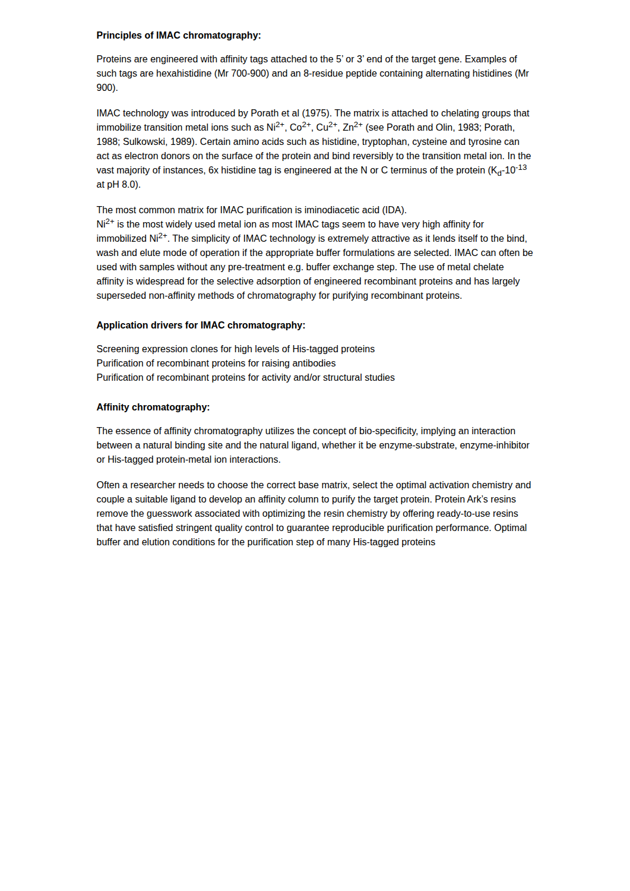Principles of IMAC chromatography:
Proteins are engineered with affinity tags attached to the 5’ or 3’ end of the target gene. Examples of such tags are hexahistidine (Mr 700-900) and an 8-residue peptide containing alternating histidines (Mr 900).
IMAC technology was introduced by Porath et al (1975). The matrix is attached to chelating groups that immobilize transition metal ions such as Ni2+, Co2+, Cu2+, Zn2+ (see Porath and Olin, 1983; Porath, 1988; Sulkowski, 1989). Certain amino acids such as histidine, tryptophan, cysteine and tyrosine can act as electron donors on the surface of the protein and bind reversibly to the transition metal ion. In the vast majority of instances, 6x histidine tag is engineered at the N or C terminus of the protein (Kd-10-13 at pH 8.0).
The most common matrix for IMAC purification is iminodiacetic acid (IDA).
Ni2+ is the most widely used metal ion as most IMAC tags seem to have very high affinity for immobilized Ni2+. The simplicity of IMAC technology is extremely attractive as it lends itself to the bind, wash and elute mode of operation if the appropriate buffer formulations are selected. IMAC can often be used with samples without any pre-treatment e.g. buffer exchange step. The use of metal chelate affinity is widespread for the selective adsorption of engineered recombinant proteins and has largely superseded non-affinity methods of chromatography for purifying recombinant proteins.
Application drivers for IMAC chromatography:
Screening expression clones for high levels of His-tagged proteins
Purification of recombinant proteins for raising antibodies
Purification of recombinant proteins for activity and/or structural studies
Affinity chromatography:
The essence of affinity chromatography utilizes the concept of bio-specificity, implying an interaction between a natural binding site and the natural ligand, whether it be enzyme-substrate, enzyme-inhibitor or His-tagged protein-metal ion interactions.
Often a researcher needs to choose the correct base matrix, select the optimal activation chemistry and couple a suitable ligand to develop an affinity column to purify the target protein. Protein Ark’s resins remove the guesswork associated with optimizing the resin chemistry by offering ready-to-use resins that have satisfied stringent quality control to guarantee reproducible purification performance. Optimal buffer and elution conditions for the purification step of many His-tagged proteins